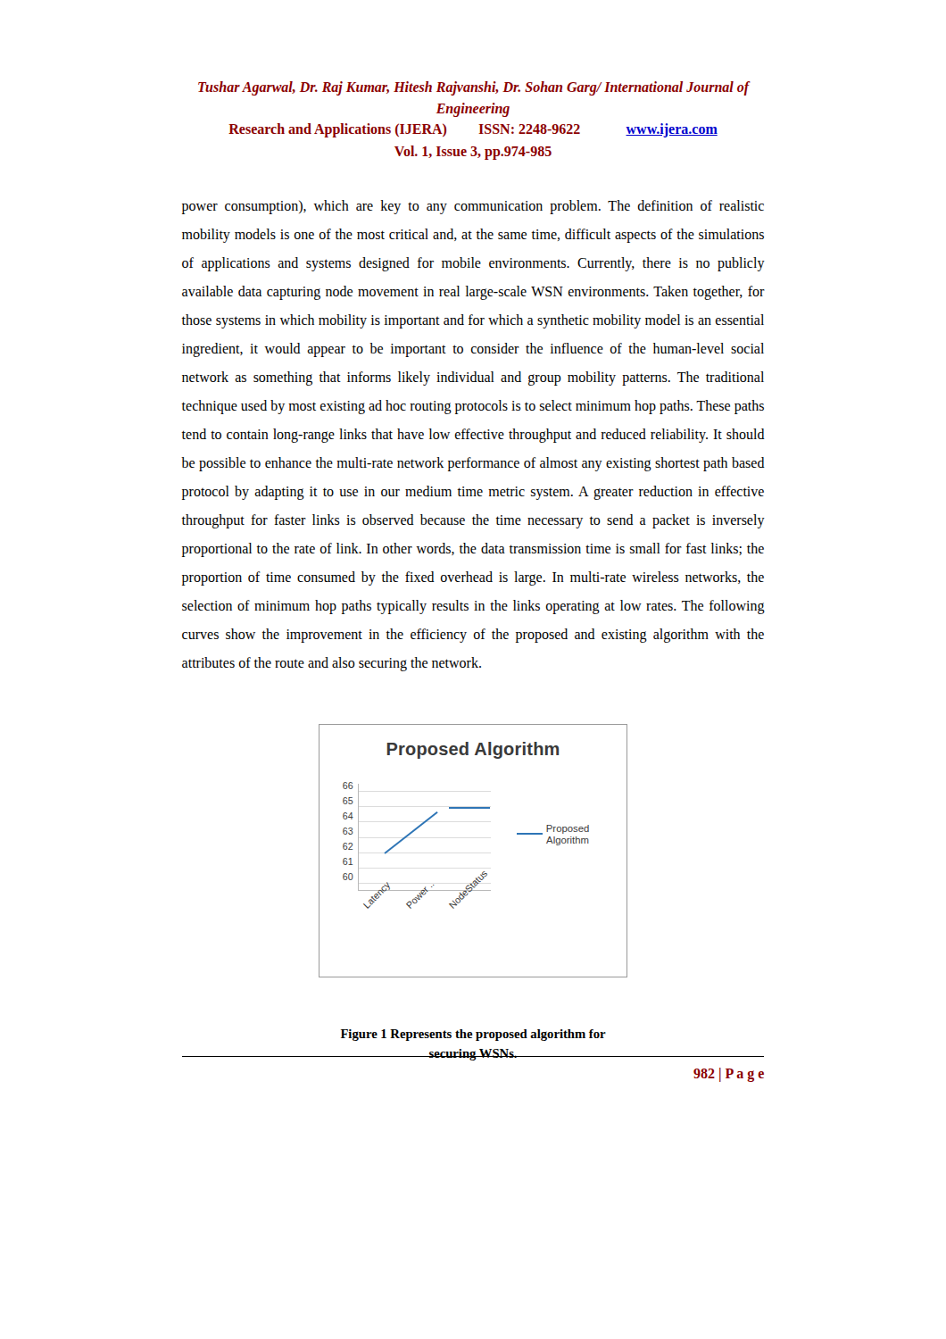Tushar Agarwal, Dr. Raj Kumar, Hitesh Rajvanshi, Dr. Sohan Garg/ International Journal of Engineering
Research and Applications (IJERA) ISSN: 2248-9622 www.ijera.com
Vol. 1, Issue 3, pp.974-985
power consumption), which are key to any communication problem. The definition of realistic mobility models is one of the most critical and, at the same time, difficult aspects of the simulations of applications and systems designed for mobile environments. Currently, there is no publicly available data capturing node movement in real large-scale WSN environments. Taken together, for those systems in which mobility is important and for which a synthetic mobility model is an essential ingredient, it would appear to be important to consider the influence of the human-level social network as something that informs likely individual and group mobility patterns. The traditional technique used by most existing ad hoc routing protocols is to select minimum hop paths. These paths tend to contain long-range links that have low effective throughput and reduced reliability. It should be possible to enhance the multi-rate network performance of almost any existing shortest path based protocol by adapting it to use in our medium time metric system. A greater reduction in effective throughput for faster links is observed because the time necessary to send a packet is inversely proportional to the rate of link. In other words, the data transmission time is small for fast links; the proportion of time consumed by the fixed overhead is large. In multi-rate wireless networks, the selection of minimum hop paths typically results in the links operating at low rates. The following curves show the improvement in the efficiency of the proposed and existing algorithm with the attributes of the route and also securing the network.
Proposed Algorithm
66
65
64
63
62
61
60
Latency Power .. NodeStatus
Proposed
Algorithm
Figure 1 Represents the proposed algorithm for securing WSNs.
982 | P a g e